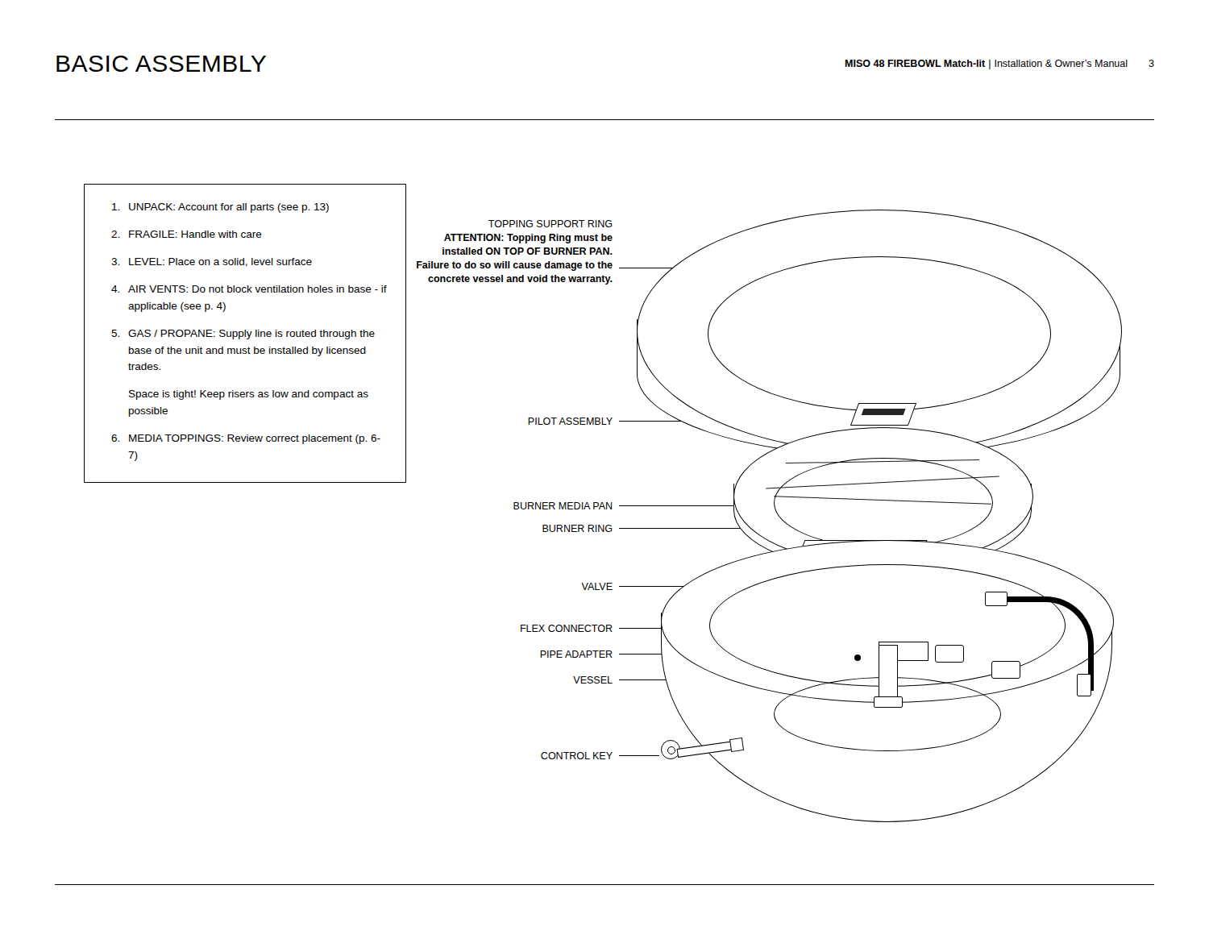BASIC ASSEMBLY
MISO 48 FIREBOWL Match-lit|Installation & Owner’s Manual 3
UNPACK: Account for all parts (see p. 13)
FRAGILE: Handle with care
LEVEL: Place on a solid, level surface
AIR VENTS: Do not block ventilation holes in base - if applicable (see p. 4)
GAS / PROPANE: Supply line is routed through the base of the unit and must be installed by licensed trades.
Space is tight! Keep risers as low and compact as possible
MEDIA TOPPINGS: Review correct placement (p. 6-7)
TOPPING SUPPORT RING
ATTENTION: Topping Ring must be installed ON TOP OF BURNER PAN. Failure to do so will cause damage to the concrete vessel and void the warranty.
PILOT ASSEMBLY
BURNER MEDIA PAN
BURNER RING
VALVE
FLEX CONNECTOR
PIPE ADAPTER
VESSEL
CONTROL KEY